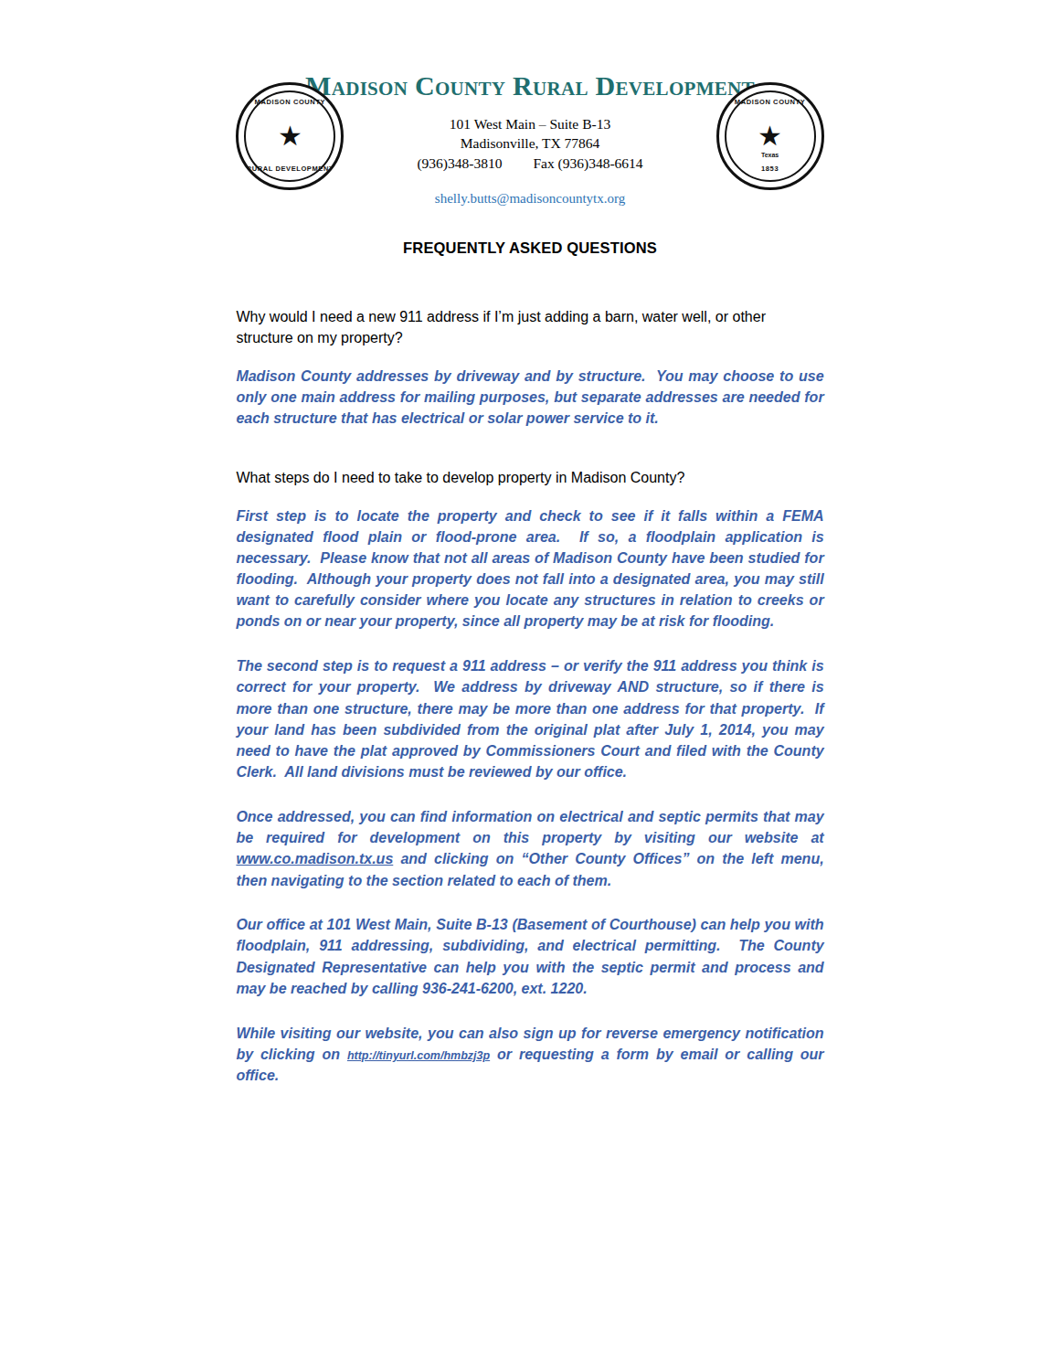Madison County
★
Rural Development
Madison County
★
Texas
1853
Madison County Rural Development
101 West Main – Suite B-13
Madisonville, TX 77864 (936)348-3810 Fax (936)348-6614
shelly.butts@madisoncountytx.org
FREQUENTLY ASKED QUESTIONS
Why would I need a new 911 address if I’m just adding a barn, water well, or other structure on my property?
Madison County addresses by driveway and by structure. You may choose to use only one main address for mailing purposes, but separate addresses are needed for each structure that has electrical or solar power service to it.
What steps do I need to take to develop property in Madison County?
First step is to locate the property and check to see if it falls within a FEMA designated flood plain or flood-prone area. If so, a floodplain application is necessary. Please know that not all areas of Madison County have been studied for flooding. Although your property does not fall into a designated area, you may still want to carefully consider where you locate any structures in relation to creeks or ponds on or near your property, since all property may be at risk for flooding.
The second step is to request a 911 address – or verify the 911 address you think is correct for your property. We address by driveway AND structure, so if there is more than one structure, there may be more than one address for that property. If your land has been subdivided from the original plat after July 1, 2014, you may need to have the plat approved by Commissioners Court and filed with the County Clerk. All land divisions must be reviewed by our office.
Once addressed, you can find information on electrical and septic permits that may be required for development on this property by visiting our website at www.co.madison.tx.us and clicking on “Other County Offices” on the left menu, then navigating to the section related to each of them.
Our office at 101 West Main, Suite B-13 (Basement of Courthouse) can help you with floodplain, 911 addressing, subdividing, and electrical permitting. The County Designated Representative can help you with the septic permit and process and may be reached by calling 936-241-6200, ext. 1220.
While visiting our website, you can also sign up for reverse emergency notification by clicking on http://tinyurl.com/hmbzj3p or requesting a form by email or calling our office.